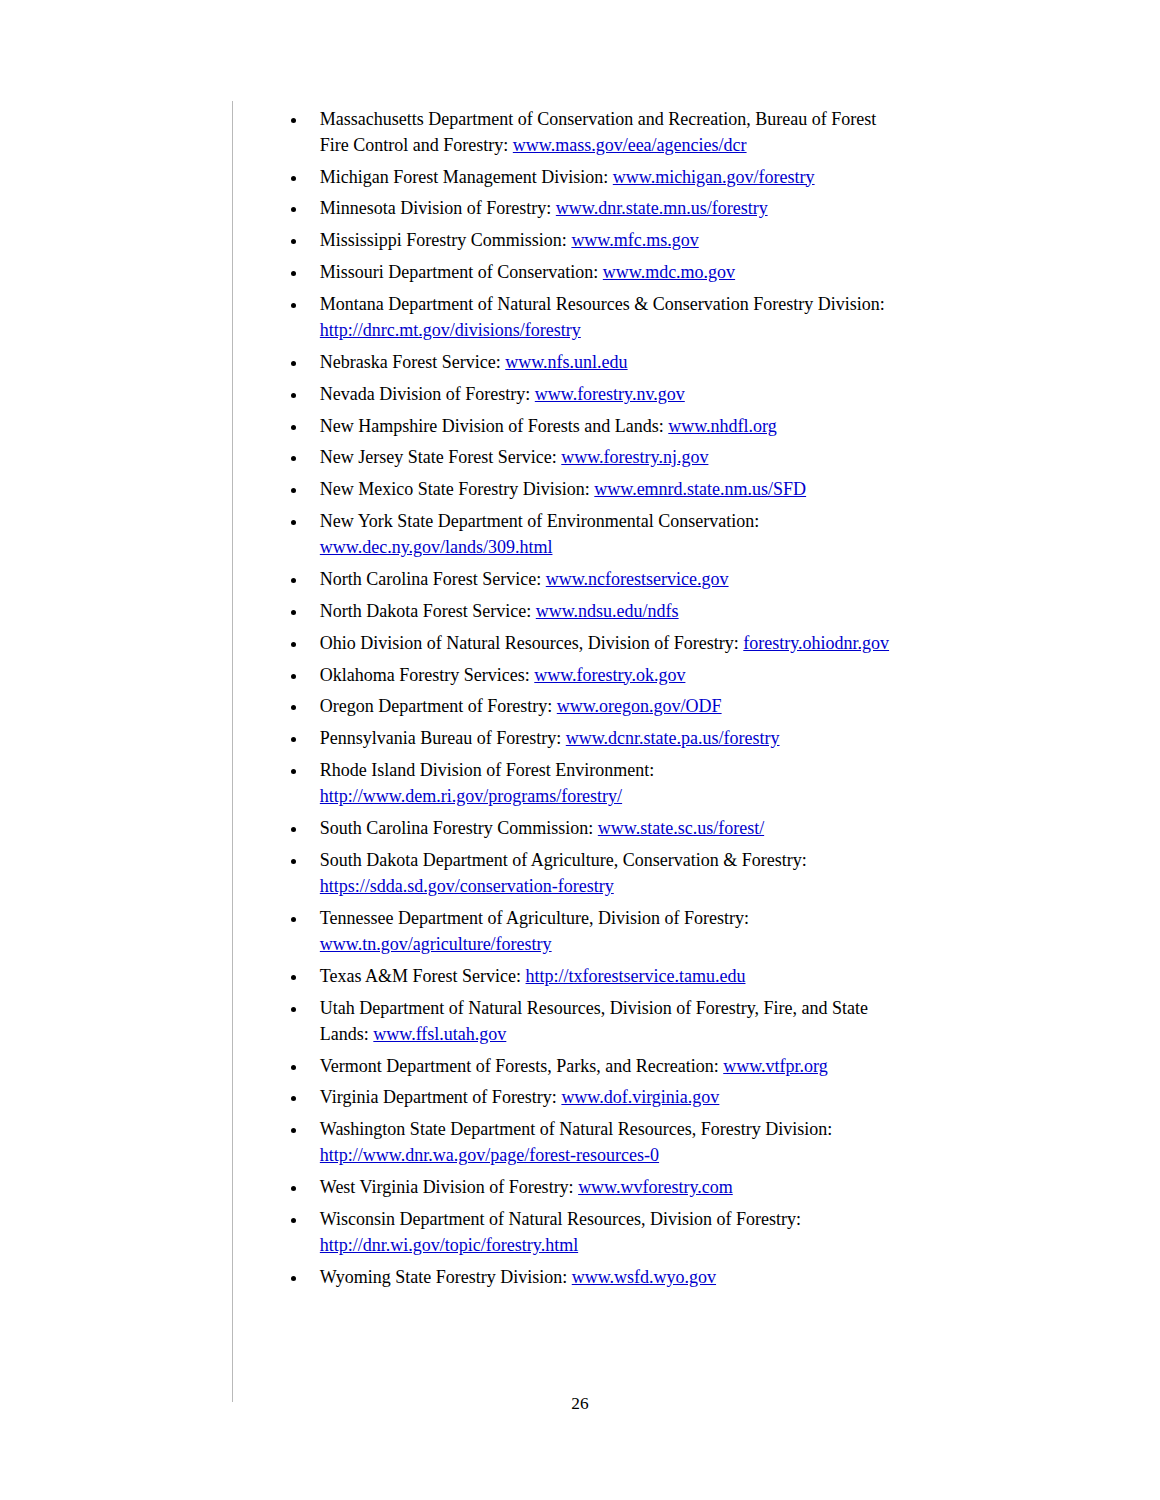Massachusetts Department of Conservation and Recreation, Bureau of Forest Fire Control and Forestry: www.mass.gov/eea/agencies/dcr
Michigan Forest Management Division: www.michigan.gov/forestry
Minnesota Division of Forestry: www.dnr.state.mn.us/forestry
Mississippi Forestry Commission: www.mfc.ms.gov
Missouri Department of Conservation: www.mdc.mo.gov
Montana Department of Natural Resources & Conservation Forestry Division: http://dnrc.mt.gov/divisions/forestry
Nebraska Forest Service: www.nfs.unl.edu
Nevada Division of Forestry: www.forestry.nv.gov
New Hampshire Division of Forests and Lands: www.nhdfl.org
New Jersey State Forest Service: www.forestry.nj.gov
New Mexico State Forestry Division: www.emnrd.state.nm.us/SFD
New York State Department of Environmental Conservation: www.dec.ny.gov/lands/309.html
North Carolina Forest Service: www.ncforestservice.gov
North Dakota Forest Service: www.ndsu.edu/ndfs
Ohio Division of Natural Resources, Division of Forestry: forestry.ohiodnr.gov
Oklahoma Forestry Services: www.forestry.ok.gov
Oregon Department of Forestry: www.oregon.gov/ODF
Pennsylvania Bureau of Forestry: www.dcnr.state.pa.us/forestry
Rhode Island Division of Forest Environment: http://www.dem.ri.gov/programs/forestry/
South Carolina Forestry Commission: www.state.sc.us/forest/
South Dakota Department of Agriculture, Conservation & Forestry: https://sdda.sd.gov/conservation-forestry
Tennessee Department of Agriculture, Division of Forestry: www.tn.gov/agriculture/forestry
Texas A&M Forest Service: http://txforestservice.tamu.edu
Utah Department of Natural Resources, Division of Forestry, Fire, and State Lands: www.ffsl.utah.gov
Vermont Department of Forests, Parks, and Recreation: www.vtfpr.org
Virginia Department of Forestry: www.dof.virginia.gov
Washington State Department of Natural Resources, Forestry Division: http://www.dnr.wa.gov/page/forest-resources-0
West Virginia Division of Forestry: www.wvforestry.com
Wisconsin Department of Natural Resources, Division of Forestry: http://dnr.wi.gov/topic/forestry.html
Wyoming State Forestry Division: www.wsfd.wyo.gov
26